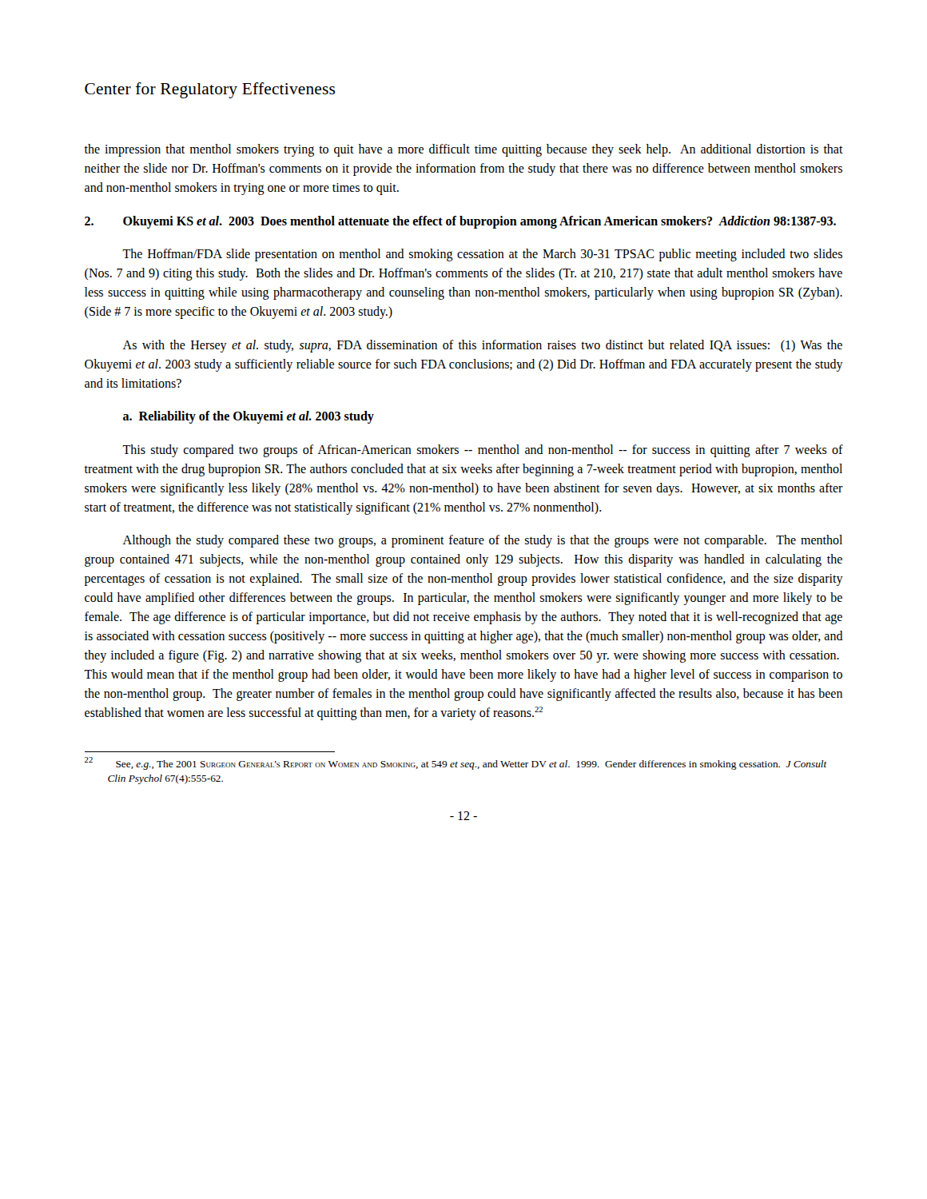Center for Regulatory Effectiveness
the impression that menthol smokers trying to quit have a more difficult time quitting because they seek help. An additional distortion is that neither the slide nor Dr. Hoffman's comments on it provide the information from the study that there was no difference between menthol smokers and non-menthol smokers in trying one or more times to quit.
2.
Okuyemi KS et al. 2003 Does menthol attenuate the effect of bupropion among African American smokers? Addiction 98:1387-93.
The Hoffman/FDA slide presentation on menthol and smoking cessation at the March 30-31 TPSAC public meeting included two slides (Nos. 7 and 9) citing this study. Both the slides and Dr. Hoffman's comments of the slides (Tr. at 210, 217) state that adult menthol smokers have less success in quitting while using pharmacotherapy and counseling than non-menthol smokers, particularly when using bupropion SR (Zyban). (Side # 7 is more specific to the Okuyemi et al. 2003 study.)
As with the Hersey et al. study, supra, FDA dissemination of this information raises two distinct but related IQA issues: (1) Was the Okuyemi et al. 2003 study a sufficiently reliable source for such FDA conclusions; and (2) Did Dr. Hoffman and FDA accurately present the study and its limitations?
a. Reliability of the Okuyemi et al. 2003 study
This study compared two groups of African-American smokers -- menthol and non-menthol -- for success in quitting after 7 weeks of treatment with the drug bupropion SR. The authors concluded that at six weeks after beginning a 7-week treatment period with bupropion, menthol smokers were significantly less likely (28% menthol vs. 42% non-menthol) to have been abstinent for seven days. However, at six months after start of treatment, the difference was not statistically significant (21% menthol vs. 27% nonmenthol).
Although the study compared these two groups, a prominent feature of the study is that the groups were not comparable. The menthol group contained 471 subjects, while the non-menthol group contained only 129 subjects. How this disparity was handled in calculating the percentages of cessation is not explained. The small size of the non-menthol group provides lower statistical confidence, and the size disparity could have amplified other differences between the groups. In particular, the menthol smokers were significantly younger and more likely to be female. The age difference is of particular importance, but did not receive emphasis by the authors. They noted that it is well-recognized that age is associated with cessation success (positively -- more success in quitting at higher age), that the (much smaller) non-menthol group was older, and they included a figure (Fig. 2) and narrative showing that at six weeks, menthol smokers over 50 yr. were showing more success with cessation. This would mean that if the menthol group had been older, it would have been more likely to have had a higher level of success in comparison to the non-menthol group. The greater number of females in the menthol group could have significantly affected the results also, because it has been established that women are less successful at quitting than men, for a variety of reasons.22
22 See, e.g., The 2001 Surgeon General's Report on Women and Smoking, at 549 et seq., and Wetter DV et al. 1999. Gender differences in smoking cessation. J Consult Clin Psychol 67(4):555-62.
- 12 -